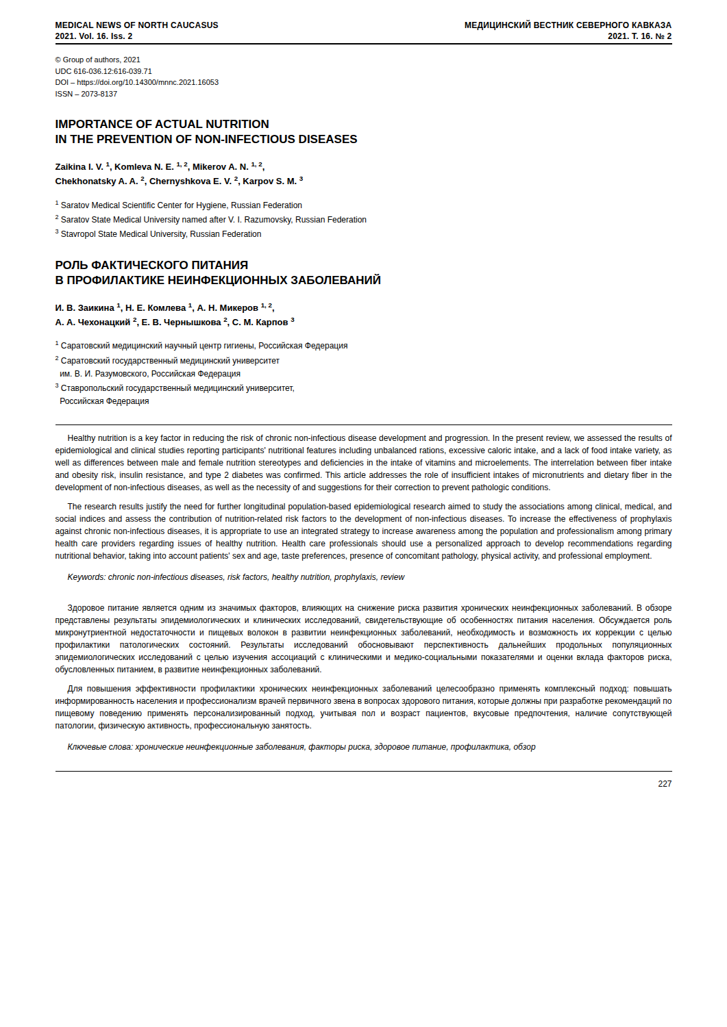MEDICAL NEWS OF NORTH CAUCASUS
2021. Vol. 16. Iss. 2
МЕДИЦИНСКИЙ ВЕСТНИК СЕВЕРНОГО КАВКАЗА
2021. Т. 16. № 2
© Group of authors, 2021
UDC 616-036.12:616-039.71
DOI – https://doi.org/10.14300/mnnc.2021.16053
ISSN – 2073-8137
Importance of actual nutrition
in the prevention of non-infectious diseases
Zaikina I. V. 1, Komleva N. E. 1, 2, Mikerov A. N. 1, 2,
Chekhonatsky A. A. 2, Chernyshkova E. V. 2, Karpov S. M. 3
1 Saratov Medical Scientific Center for Hygiene, Russian Federation
2 Saratov State Medical University named after V. I. Razumovsky, Russian Federation
3 Stavropol State Medical University, Russian Federation
Роль фактического питания
в профилактике неинфекционных заболеваний
И. В. Заикина 1, Н. Е. Комлева 1, А. Н. Микеров 1, 2,
А. А. Чехонацкий 2, Е. В. Чернышкова 2, С. М. Карпов 3
1 Саратовский медицинский научный центр гигиены, Российская Федерация
2 Саратовский государственный медицинский университет
им. В. И. Разумовского, Российская Федерация
3 Ставропольский государственный медицинский университет,
Российская Федерация
Healthy nutrition is a key factor in reducing the risk of chronic non-infectious disease development and progression. In the present review, we assessed the results of epidemiological and clinical studies reporting participants' nutritional features including unbalanced rations, excessive caloric intake, and a lack of food intake variety, as well as differences between male and female nutrition stereotypes and deficiencies in the intake of vitamins and microelements. The interrelation between fiber intake and obesity risk, insulin resistance, and type 2 diabetes was confirmed. This article addresses the role of insufficient intakes of micronutrients and dietary fiber in the development of non-infectious diseases, as well as the necessity of and suggestions for their correction to prevent pathologic conditions.
The research results justify the need for further longitudinal population-based epidemiological research aimed to study the associations among clinical, medical, and social indices and assess the contribution of nutrition-related risk factors to the development of non-infectious diseases. To increase the effectiveness of prophylaxis against chronic non-infectious diseases, it is appropriate to use an integrated strategy to increase awareness among the population and professionalism among primary health care providers regarding issues of healthy nutrition. Health care professionals should use a personalized approach to develop recommendations regarding nutritional behavior, taking into account patients' sex and age, taste preferences, presence of concomitant pathology, physical activity, and professional employment.
Keywords: chronic non-infectious diseases, risk factors, healthy nutrition, prophylaxis, review
Здоровое питание является одним из значимых факторов, влияющих на снижение риска развития хронических неинфекционных заболеваний. В обзоре представлены результаты эпидемиологических и клинических исследований, свидетельствующие об особенностях питания населения. Обсуждается роль микронутриентной недостаточности и пищевых волокон в развитии неинфекционных заболеваний, необходимость и возможность их коррекции с целью профилактики патологических состояний. Результаты исследований обосновывают перспективность дальнейших продольных популяционных эпидемиологических исследований с целью изучения ассоциаций с клиническими и медико-социальными показателями и оценки вклада факторов риска, обусловленных питанием, в развитие неинфекционных заболеваний.
Для повышения эффективности профилактики хронических неинфекционных заболеваний целесообразно применять комплексный подход: повышать информированность населения и профессионализм врачей первичного звена в вопросах здорового питания, которые должны при разработке рекомендаций по пищевому поведению применять персонализированный подход, учитывая пол и возраст пациентов, вкусовые предпочтения, наличие сопутствующей патологии, физическую активность, профессиональную занятость.
Ключевые слова: хронические неинфекционные заболевания, факторы риска, здоровое питание, профилактика, обзор
227